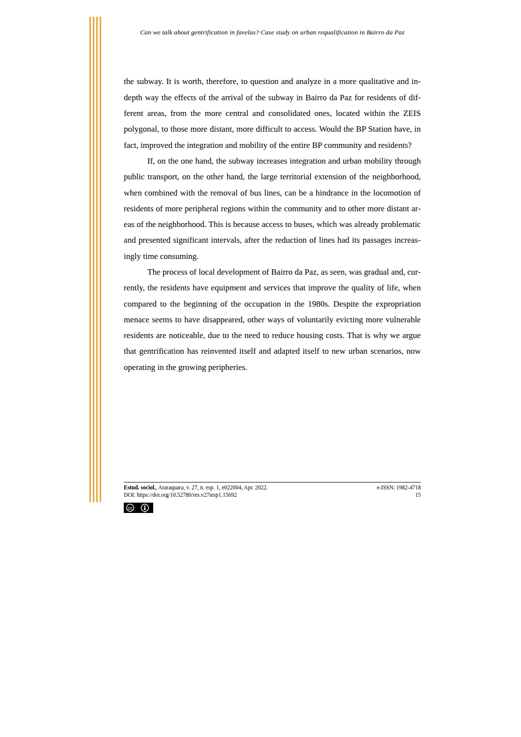Can we talk about gentrification in favelas? Case study on urban requalification in Bairro da Paz
the subway. It is worth, therefore, to question and analyze in a more qualitative and in-depth way the effects of the arrival of the subway in Bairro da Paz for residents of different areas, from the more central and consolidated ones, located within the ZEIS polygonal, to those more distant, more difficult to access. Would the BP Station have, in fact, improved the integration and mobility of the entire BP community and residents?
If, on the one hand, the subway increases integration and urban mobility through public transport, on the other hand, the large territorial extension of the neighborhood, when combined with the removal of bus lines, can be a hindrance in the locomotion of residents of more peripheral regions within the community and to other more distant areas of the neighborhood. This is because access to buses, which was already problematic and presented significant intervals, after the reduction of lines had its passages increasingly time consuming.
The process of local development of Bairro da Paz, as seen, was gradual and, currently, the residents have equipment and services that improve the quality of life, when compared to the beginning of the occupation in the 1980s. Despite the expropriation menace seems to have disappeared, other ways of voluntarily evicting more vulnerable residents are noticeable, due to the need to reduce housing costs. That is why we argue that gentrification has reinvented itself and adapted itself to new urban scenarios, now operating in the growing peripheries.
Estud. sociol., Araraquara, v. 27, n. esp. 1, e022004, Apr. 2022.
e-ISSN: 1982-4718
DOI: https://doi.org/10.52780/res.v27iesp1.15692
15
cc BY